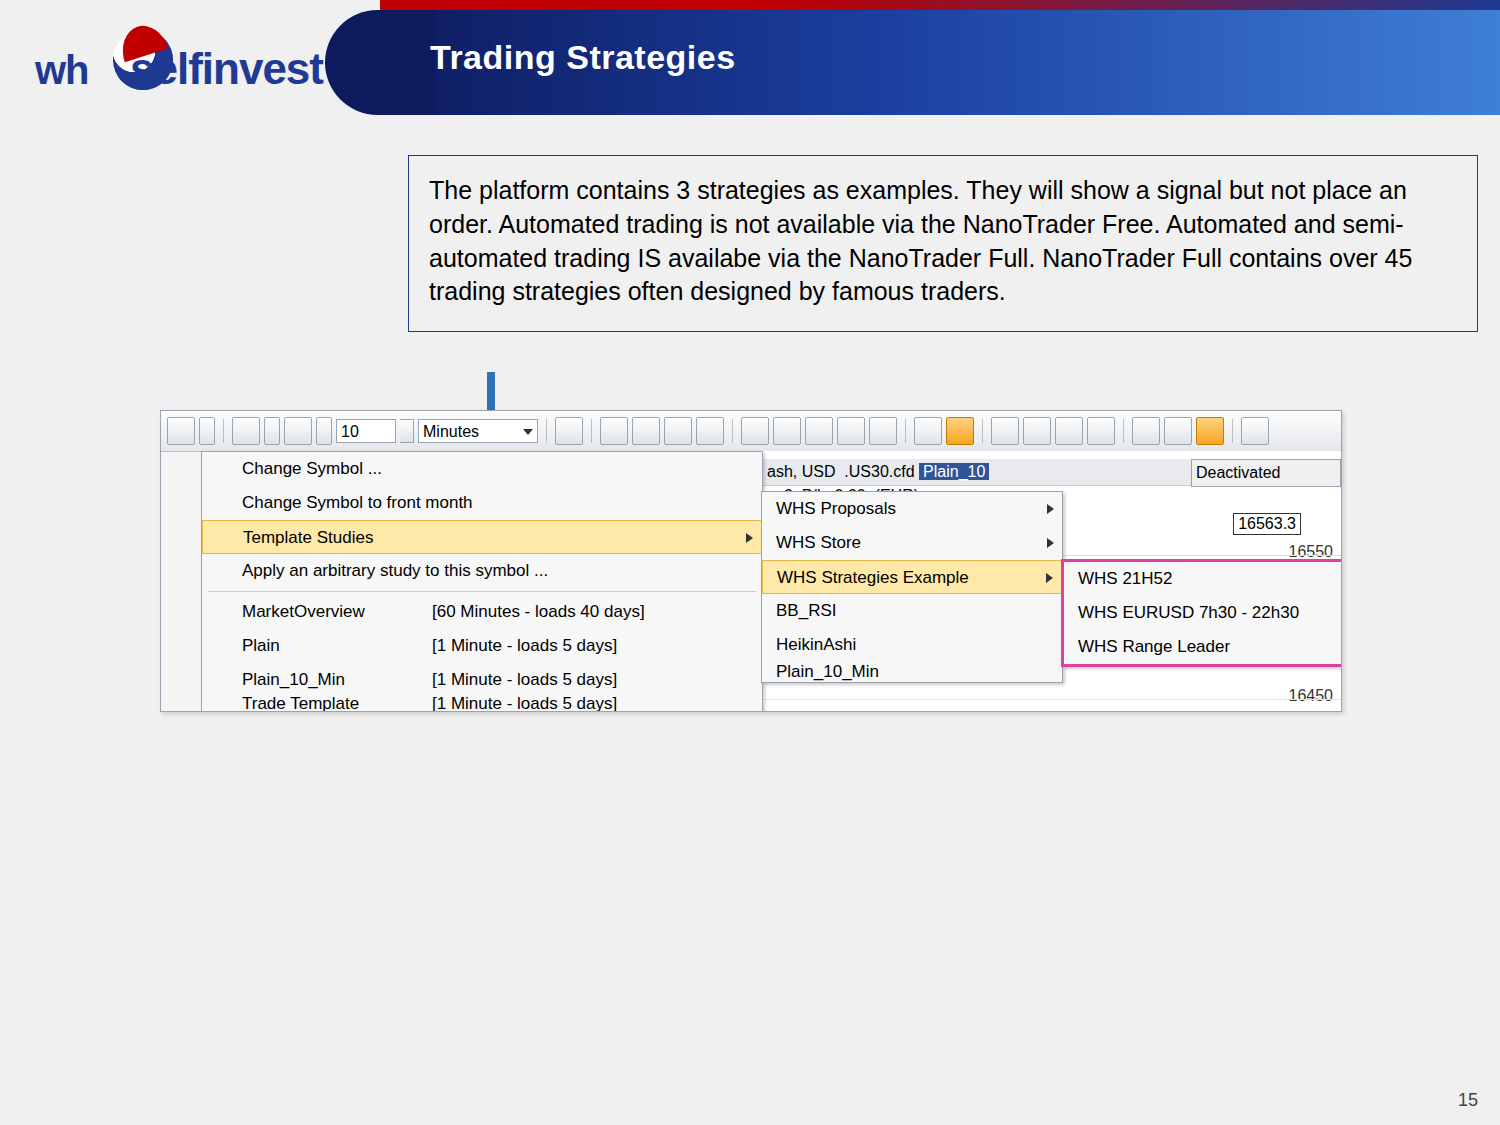Trading Strategies
wh selfinvest
The platform contains 3 strategies as examples. They will show a signal but not place an order. Automated trading is not available via the NanoTrader Free. Automated and semi-automated trading IS availabe via the NanoTrader Full. NanoTrader Full contains over 45 trading strategies often designed by famous traders.
10
Minutes
ash, USD .US30.cfd Plain_10 Deactivated Exit 4792110
s: 0 P/L: 0.00 (EUR)
16563.3
16550
16525
16500
16475
16450
Change Symbol ...
Change Symbol to front month
Template Studies
Apply an arbitrary study to this symbol ...
MarketOverview[60 Minutes - loads 40 days]
Plain[1 Minute - loads 5 days]
Plain_10_Min[1 Minute - loads 5 days]
Trade Template[1 Minute - loads 5 days]
WHS Proposals
WHS Store
WHS Strategies Example
BB_RSI
HeikinAshi
Plain_10_Min
WHS 21H52
WHS EURUSD 7h30 - 22h30
WHS Range Leader
15